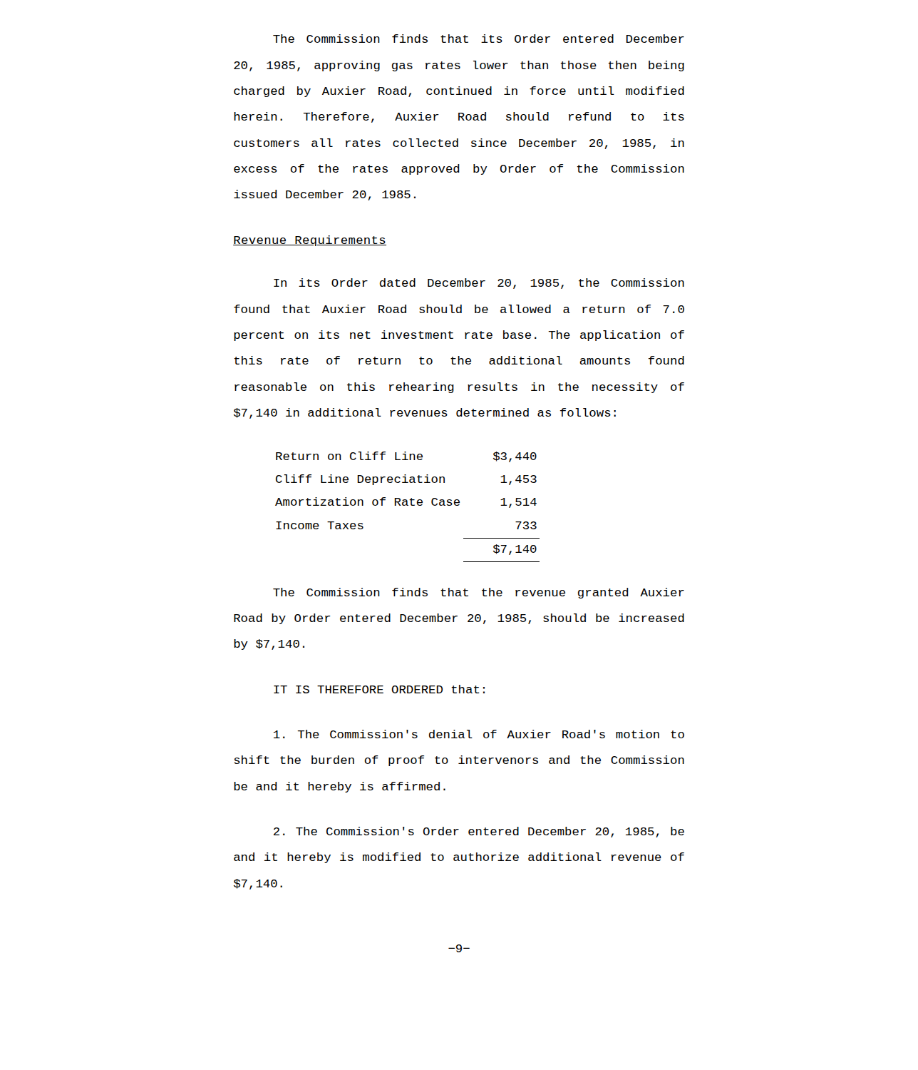The Commission finds that its Order entered December 20, 1985, approving gas rates lower than those then being charged by Auxier Road, continued in force until modified herein. Therefore, Auxier Road should refund to its customers all rates collected since December 20, 1985, in excess of the rates approved by Order of the Commission issued December 20, 1985.
Revenue Requirements
In its Order dated December 20, 1985, the Commission found that Auxier Road should be allowed a return of 7.0 percent on its net investment rate base. The application of this rate of return to the additional amounts found reasonable on this rehearing results in the necessity of $7,140 in additional revenues determined as follows:
| Return on Cliff Line | $3,440 |
| Cliff Line Depreciation | 1,453 |
| Amortization of Rate Case | 1,514 |
| Income Taxes | 733 |
| | $7,140 |
The Commission finds that the revenue granted Auxier Road by Order entered December 20, 1985, should be increased by $7,140.
IT IS THEREFORE ORDERED that:
1. The Commission's denial of Auxier Road's motion to shift the burden of proof to intervenors and the Commission be and it hereby is affirmed.
2. The Commission's Order entered December 20, 1985, be and it hereby is modified to authorize additional revenue of $7,140.
−9−